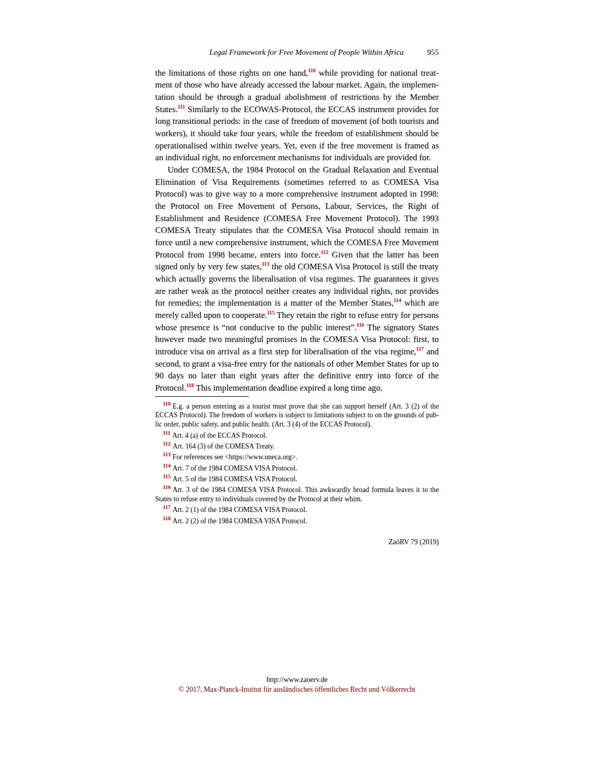Legal Framework for Free Movement of People Within Africa 955
the limitations of those rights on one hand,110 while providing for national treatment of those who have already accessed the labour market. Again, the implementation should be through a gradual abolishment of restrictions by the Member States.111 Similarly to the ECOWAS-Protocol, the ECCAS instrument provides for long transitional periods: in the case of freedom of movement (of both tourists and workers), it should take four years, while the freedom of establishment should be operationalised within twelve years. Yet, even if the free movement is framed as an individual right, no enforcement mechanisms for individuals are provided for.
Under COMESA, the 1984 Protocol on the Gradual Relaxation and Eventual Elimination of Visa Requirements (sometimes referred to as COMESA Visa Protocol) was to give way to a more comprehensive instrument adopted in 1998: the Protocol on Free Movement of Persons, Labour, Services, the Right of Establishment and Residence (COMESA Free Movement Protocol). The 1993 COMESA Treaty stipulates that the COMESA Visa Protocol should remain in force until a new comprehensive instrument, which the COMESA Free Movement Protocol from 1998 became, enters into force.112 Given that the latter has been signed only by very few states,113 the old COMESA Visa Protocol is still the treaty which actually governs the liberalisation of visa regimes. The guarantees it gives are rather weak as the protocol neither creates any individual rights, nor provides for remedies; the implementation is a matter of the Member States,114 which are merely called upon to cooperate.115 They retain the right to refuse entry for persons whose presence is “not conducive to the public interest”.116 The signatory States however made two meaningful promises in the COMESA Visa Protocol: first, to introduce visa on arrival as a first step for liberalisation of the visa regime,117 and second, to grant a visa-free entry for the nationals of other Member States for up to 90 days no later than eight years after the definitive entry into force of the Protocol.118 This implementation deadline expired a long time ago.
110 E.g. a person entering as a tourist must prove that she can support herself (Art. 3 (2) of the ECCAS Protocol). The freedom of workers is subject to limitations subject to on the grounds of public order, public safety, and public health. (Art. 3 (4) of the ECCAS Protocol).
111 Art. 4 (a) of the ECCAS Protocol.
112 Art. 164 (3) of the COMESA Treaty.
113 For references see <https://www.uneca.org>.
114 Art. 7 of the 1984 COMESA VISA Protocol.
115 Art. 5 of the 1984 COMESA VISA Protocol.
116 Art. 3 of the 1984 COMESA VISA Protocol. This awkwardly broad formula leaves it to the States to refuse entry to individuals covered by the Protocol at their whim.
117 Art. 2 (1) of the 1984 COMESA VISA Protocol.
118 Art. 2 (2) of the 1984 COMESA VISA Protocol.
ZaöRV 79 (2019)
http://www.zaoerv.de © 2017, Max-Planck-Institut für ausländisches öffentliches Recht und Völkerrecht